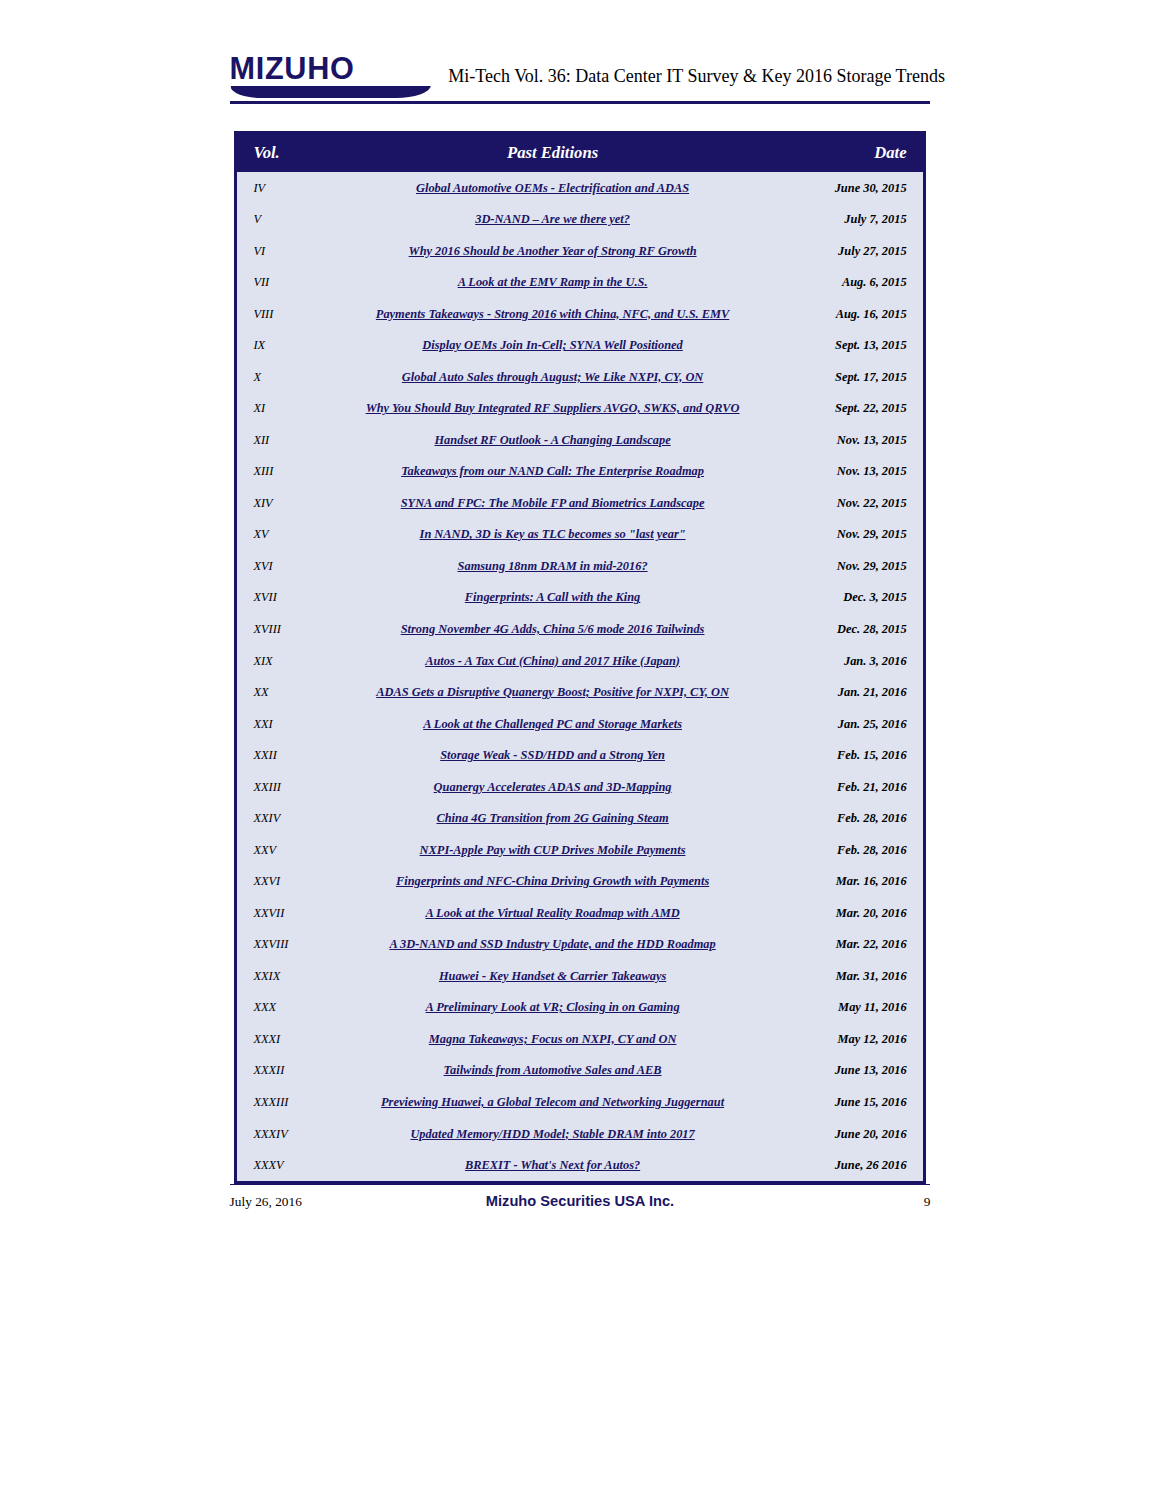MIZUHO
Mi-Tech Vol. 36: Data Center IT Survey & Key 2016 Storage Trends
| Vol. | Past Editions | Date |
| --- | --- | --- |
| IV | Global Automotive OEMs - Electrification and ADAS | June 30, 2015 |
| V | 3D-NAND – Are we there yet? | July 7, 2015 |
| VI | Why 2016 Should be Another Year of Strong RF Growth | July 27, 2015 |
| VII | A Look at the EMV Ramp in the U.S. | Aug. 6, 2015 |
| VIII | Payments Takeaways - Strong 2016 with China, NFC, and U.S. EMV | Aug. 16, 2015 |
| IX | Display OEMs Join In-Cell; SYNA Well Positioned | Sept. 13, 2015 |
| X | Global Auto Sales through August; We Like NXPI, CY, ON | Sept. 17, 2015 |
| XI | Why You Should Buy Integrated RF Suppliers AVGO, SWKS, and QRVO | Sept. 22, 2015 |
| XII | Handset RF Outlook - A Changing Landscape | Nov. 13, 2015 |
| XIII | Takeaways from our NAND Call: The Enterprise Roadmap | Nov. 13, 2015 |
| XIV | SYNA and FPC: The Mobile FP and Biometrics Landscape | Nov. 22, 2015 |
| XV | In NAND, 3D is Key as TLC becomes so "last year" | Nov. 29, 2015 |
| XVI | Samsung 18nm DRAM in mid-2016? | Nov. 29, 2015 |
| XVII | Fingerprints: A Call with the King | Dec. 3, 2015 |
| XVIII | Strong November 4G Adds, China 5/6 mode 2016 Tailwinds | Dec. 28, 2015 |
| XIX | Autos - A Tax Cut (China) and 2017 Hike (Japan) | Jan. 3, 2016 |
| XX | ADAS Gets a Disruptive Quanergy Boost; Positive for NXPI, CY, ON | Jan. 21, 2016 |
| XXI | A Look at the Challenged PC and Storage Markets | Jan. 25, 2016 |
| XXII | Storage Weak - SSD/HDD and a Strong Yen | Feb. 15, 2016 |
| XXIII | Quanergy Accelerates ADAS and 3D-Mapping | Feb. 21, 2016 |
| XXIV | China 4G Transition from 2G Gaining Steam | Feb. 28, 2016 |
| XXV | NXPI-Apple Pay with CUP Drives Mobile Payments | Feb. 28, 2016 |
| XXVI | Fingerprints and NFC-China Driving Growth with Payments | Mar. 16, 2016 |
| XXVII | A Look at the Virtual Reality Roadmap with AMD | Mar. 20, 2016 |
| XXVIII | A 3D-NAND and SSD Industry Update, and the HDD Roadmap | Mar. 22, 2016 |
| XXIX | Huawei - Key Handset & Carrier Takeaways | Mar. 31, 2016 |
| XXX | A Preliminary Look at VR; Closing in on Gaming | May 11, 2016 |
| XXXI | Magna Takeaways; Focus on NXPI, CY and ON | May 12, 2016 |
| XXXII | Tailwinds from Automotive Sales and AEB | June 13, 2016 |
| XXXIII | Previewing Huawei, a Global Telecom and Networking Juggernaut | June 15, 2016 |
| XXXIV | Updated Memory/HDD Model; Stable DRAM into 2017 | June 20, 2016 |
| XXXV | BREXIT - What's Next for Autos? | June, 26 2016 |
July 26, 2016
Mizuho Securities USA Inc.
9